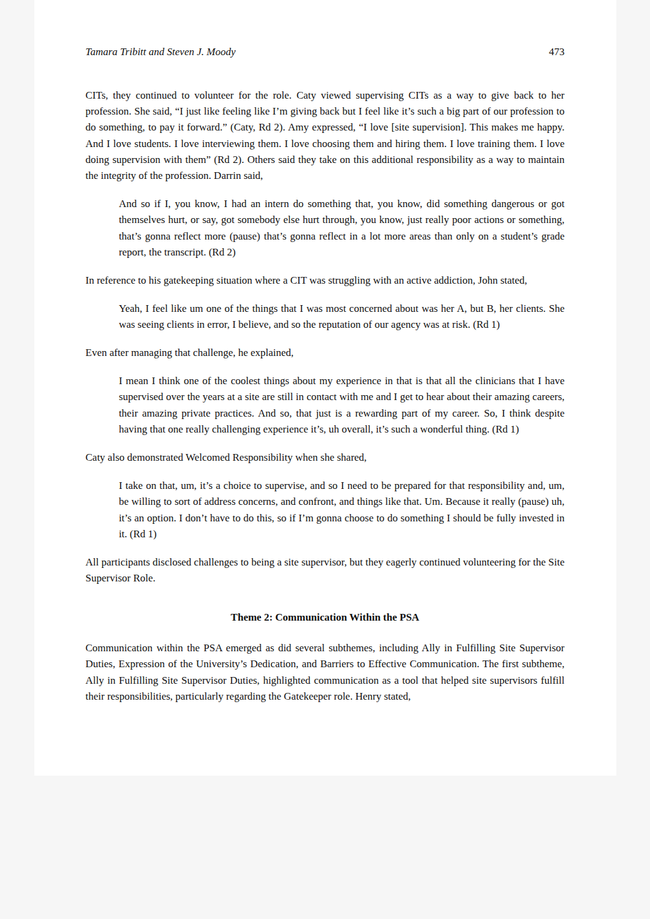Tamara Tribitt and Steven J. Moody 473
CITs, they continued to volunteer for the role. Caty viewed supervising CITs as a way to give back to her profession. She said, “I just like feeling like I’m giving back but I feel like it’s such a big part of our profession to do something, to pay it forward.” (Caty, Rd 2). Amy expressed, “I love [site supervision]. This makes me happy. And I love students. I love interviewing them. I love choosing them and hiring them. I love training them. I love doing supervision with them” (Rd 2). Others said they take on this additional responsibility as a way to maintain the integrity of the profession. Darrin said,
And so if I, you know, I had an intern do something that, you know, did something dangerous or got themselves hurt, or say, got somebody else hurt through, you know, just really poor actions or something, that’s gonna reflect more (pause) that’s gonna reflect in a lot more areas than only on a student’s grade report, the transcript. (Rd 2)
In reference to his gatekeeping situation where a CIT was struggling with an active addiction, John stated,
Yeah, I feel like um one of the things that I was most concerned about was her A, but B, her clients. She was seeing clients in error, I believe, and so the reputation of our agency was at risk. (Rd 1)
Even after managing that challenge, he explained,
I mean I think one of the coolest things about my experience in that is that all the clinicians that I have supervised over the years at a site are still in contact with me and I get to hear about their amazing careers, their amazing private practices. And so, that just is a rewarding part of my career. So, I think despite having that one really challenging experience it’s, uh overall, it’s such a wonderful thing. (Rd 1)
Caty also demonstrated Welcomed Responsibility when she shared,
I take on that, um, it’s a choice to supervise, and so I need to be prepared for that responsibility and, um, be willing to sort of address concerns, and confront, and things like that. Um. Because it really (pause) uh, it’s an option. I don’t have to do this, so if I’m gonna choose to do something I should be fully invested in it. (Rd 1)
All participants disclosed challenges to being a site supervisor, but they eagerly continued volunteering for the Site Supervisor Role.
Theme 2: Communication Within the PSA
Communication within the PSA emerged as did several subthemes, including Ally in Fulfilling Site Supervisor Duties, Expression of the University’s Dedication, and Barriers to Effective Communication. The first subtheme, Ally in Fulfilling Site Supervisor Duties, highlighted communication as a tool that helped site supervisors fulfill their responsibilities, particularly regarding the Gatekeeper role. Henry stated,